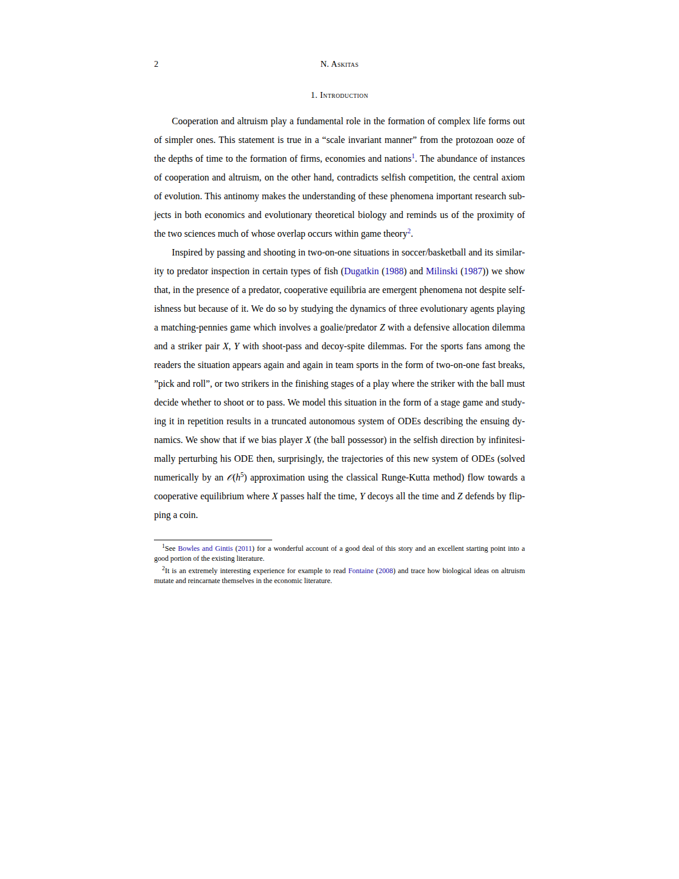2 N. Askitas
1. Introduction
Cooperation and altruism play a fundamental role in the formation of complex life forms out of simpler ones. This statement is true in a “scale invariant manner” from the protozoan ooze of the depths of time to the formation of firms, economies and nations1. The abundance of instances of cooperation and altruism, on the other hand, contradicts selfish competition, the central axiom of evolution. This antinomy makes the understanding of these phenomena important research subjects in both economics and evolutionary theoretical biology and reminds us of the proximity of the two sciences much of whose overlap occurs within game theory2.
Inspired by passing and shooting in two-on-one situations in soccer/basketball and its similarity to predator inspection in certain types of fish (Dugatkin (1988) and Milinski (1987)) we show that, in the presence of a predator, cooperative equilibria are emergent phenomena not despite selfishness but because of it. We do so by studying the dynamics of three evolutionary agents playing a matching-pennies game which involves a goalie/predator Z with a defensive allocation dilemma and a striker pair X, Y with shoot-pass and decoy-spite dilemmas. For the sports fans among the readers the situation appears again and again in team sports in the form of two-on-one fast breaks, ”pick and roll”, or two strikers in the finishing stages of a play where the striker with the ball must decide whether to shoot or to pass. We model this situation in the form of a stage game and studying it in repetition results in a truncated autonomous system of ODEs describing the ensuing dynamics. We show that if we bias player X (the ball possessor) in the selfish direction by infinitesimally perturbing his ODE then, surprisingly, the trajectories of this new system of ODEs (solved numerically by an 𝒪(h5) approximation using the classical Runge-Kutta method) flow towards a cooperative equilibrium where X passes half the time, Y decoys all the time and Z defends by flipping a coin.
1See Bowles and Gintis (2011) for a wonderful account of a good deal of this story and an excellent starting point into a good portion of the existing literature.
2It is an extremely interesting experience for example to read Fontaine (2008) and trace how biological ideas on altruism mutate and reincarnate themselves in the economic literature.